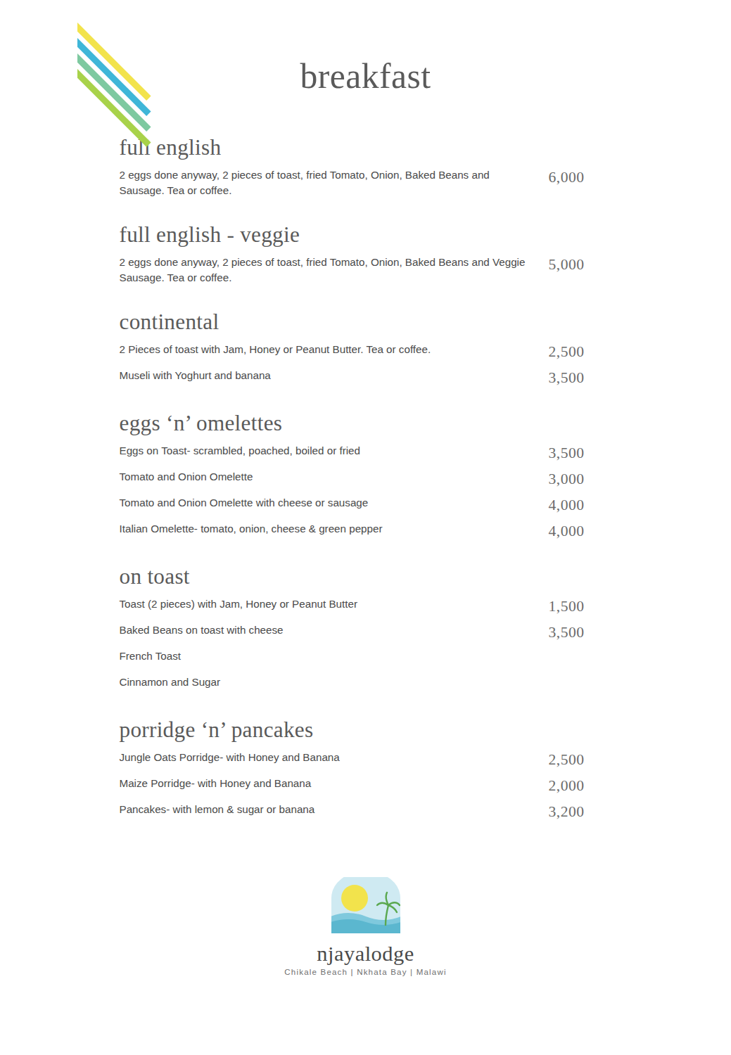breakfast
full english
2 eggs done anyway, 2 pieces of toast, fried Tomato, Onion, Baked Beans and Sausage. Tea or coffee.
6,000
full english - veggie
2 eggs done anyway, 2 pieces of toast, fried Tomato, Onion, Baked Beans and Veggie Sausage. Tea or coffee.
5,000
continental
2 Pieces of toast with Jam, Honey or Peanut Butter. Tea or coffee.
2,500
Museli with Yoghurt and banana
3,500
eggs ‘n’ omelettes
Eggs on Toast- scrambled, poached, boiled or fried
3,500
Tomato and Onion Omelette
3,000
Tomato and Onion Omelette with cheese or sausage
4,000
Italian Omelette- tomato, onion, cheese & green pepper
4,000
on toast
Toast (2 pieces) with Jam, Honey or Peanut Butter
1,500
Baked Beans on toast with cheese
3,500
French Toast
Cinnamon and Sugar
porridge ‘n’ pancakes
Jungle Oats Porridge- with Honey and Banana
2,500
Maize Porridge- with Honey and Banana
2,000
Pancakes- with lemon & sugar or banana
3,200
njaya lodge
Chikale Beach | Nkhata Bay | Malawi